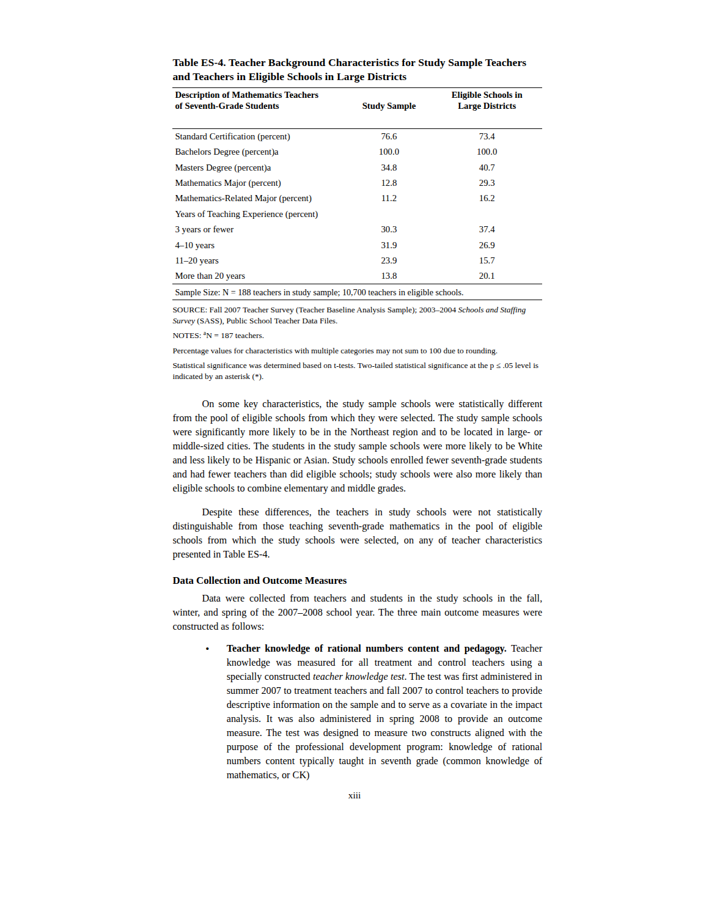Table ES-4. Teacher Background Characteristics for Study Sample Teachers and Teachers in Eligible Schools in Large Districts
| Description of Mathematics Teachers of Seventh-Grade Students | Study Sample | Eligible Schools in Large Districts |
| --- | --- | --- |
| Standard Certification (percent) | 76.6 | 73.4 |
| Bachelors Degree (percent)a | 100.0 | 100.0 |
| Masters Degree (percent)a | 34.8 | 40.7 |
| Mathematics Major (percent) | 12.8 | 29.3 |
| Mathematics-Related Major (percent) | 11.2 | 16.2 |
| Years of Teaching Experience (percent) | | |
| 3 years or fewer | 30.3 | 37.4 |
| 4–10 years | 31.9 | 26.9 |
| 11–20 years | 23.9 | 15.7 |
| More than 20 years | 13.8 | 20.1 |
| Sample Size: N = 188 teachers in study sample; 10,700 teachers in eligible schools. |
SOURCE: Fall 2007 Teacher Survey (Teacher Baseline Analysis Sample); 2003–2004 Schools and Staffing Survey (SASS), Public School Teacher Data Files.
NOTES: aN = 187 teachers.
Percentage values for characteristics with multiple categories may not sum to 100 due to rounding.
Statistical significance was determined based on t-tests. Two-tailed statistical significance at the p ≤ .05 level is indicated by an asterisk (*).
On some key characteristics, the study sample schools were statistically different from the pool of eligible schools from which they were selected. The study sample schools were significantly more likely to be in the Northeast region and to be located in large- or middle-sized cities. The students in the study sample schools were more likely to be White and less likely to be Hispanic or Asian. Study schools enrolled fewer seventh-grade students and had fewer teachers than did eligible schools; study schools were also more likely than eligible schools to combine elementary and middle grades.
Despite these differences, the teachers in study schools were not statistically distinguishable from those teaching seventh-grade mathematics in the pool of eligible schools from which the study schools were selected, on any of teacher characteristics presented in Table ES-4.
Data Collection and Outcome Measures
Data were collected from teachers and students in the study schools in the fall, winter, and spring of the 2007–2008 school year. The three main outcome measures were constructed as follows:
Teacher knowledge of rational numbers content and pedagogy. Teacher knowledge was measured for all treatment and control teachers using a specially constructed teacher knowledge test. The test was first administered in summer 2007 to treatment teachers and fall 2007 to control teachers to provide descriptive information on the sample and to serve as a covariate in the impact analysis. It was also administered in spring 2008 to provide an outcome measure. The test was designed to measure two constructs aligned with the purpose of the professional development program: knowledge of rational numbers content typically taught in seventh grade (common knowledge of mathematics, or CK)
xiii